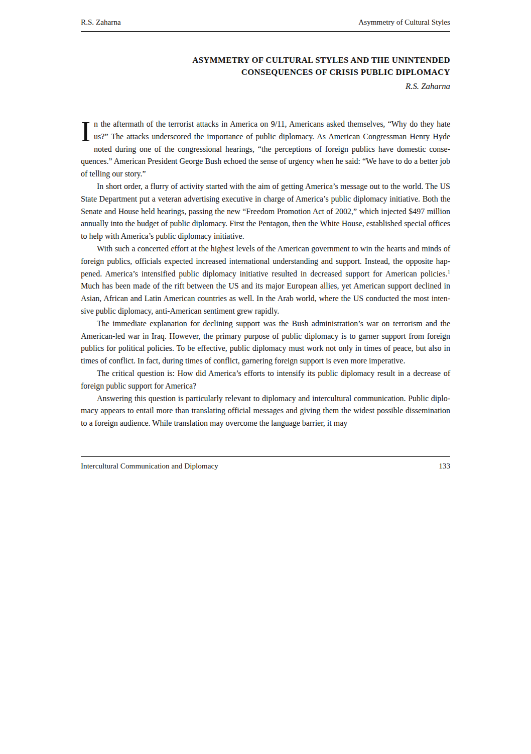R.S. Zaharna Asymmetry of Cultural Styles
Asymmetry of Cultural Styles and the Unintended
Consequences of Crisis Public Diplomacy
R.S. Zaharna
In the aftermath of the terrorist attacks in America on 9/11, Americans asked themselves, “Why do they hate us?” The attacks underscored the importance of public diplomacy. As American Congressman Henry Hyde noted during one of the congressional hearings, “the perceptions of foreign publics have domestic consequences.” American President George Bush echoed the sense of urgency when he said: “We have to do a better job of telling our story.”
In short order, a flurry of activity started with the aim of getting America’s message out to the world. The US State Department put a veteran advertising executive in charge of America’s public diplomacy initiative. Both the Senate and House held hearings, passing the new “Freedom Promotion Act of 2002,” which injected $497 million annually into the budget of public diplomacy. First the Pentagon, then the White House, established special offices to help with America’s public diplomacy initiative.
With such a concerted effort at the highest levels of the American government to win the hearts and minds of foreign publics, officials expected increased international understanding and support. Instead, the opposite happened. America’s intensified public diplomacy initiative resulted in decreased support for American policies.1 Much has been made of the rift between the US and its major European allies, yet American support declined in Asian, African and Latin American countries as well. In the Arab world, where the US conducted the most intensive public diplomacy, anti-American sentiment grew rapidly.
The immediate explanation for declining support was the Bush administration’s war on terrorism and the American-led war in Iraq. However, the primary purpose of public diplomacy is to garner support from foreign publics for political policies. To be effective, public diplomacy must work not only in times of peace, but also in times of conflict. In fact, during times of conflict, garnering foreign support is even more imperative.
The critical question is: How did America’s efforts to intensify its public diplomacy result in a decrease of foreign public support for America?
Answering this question is particularly relevant to diplomacy and intercultural communication. Public diplomacy appears to entail more than translating official messages and giving them the widest possible dissemination to a foreign audience. While translation may overcome the language barrier, it may
Intercultural Communication and Diplomacy 133